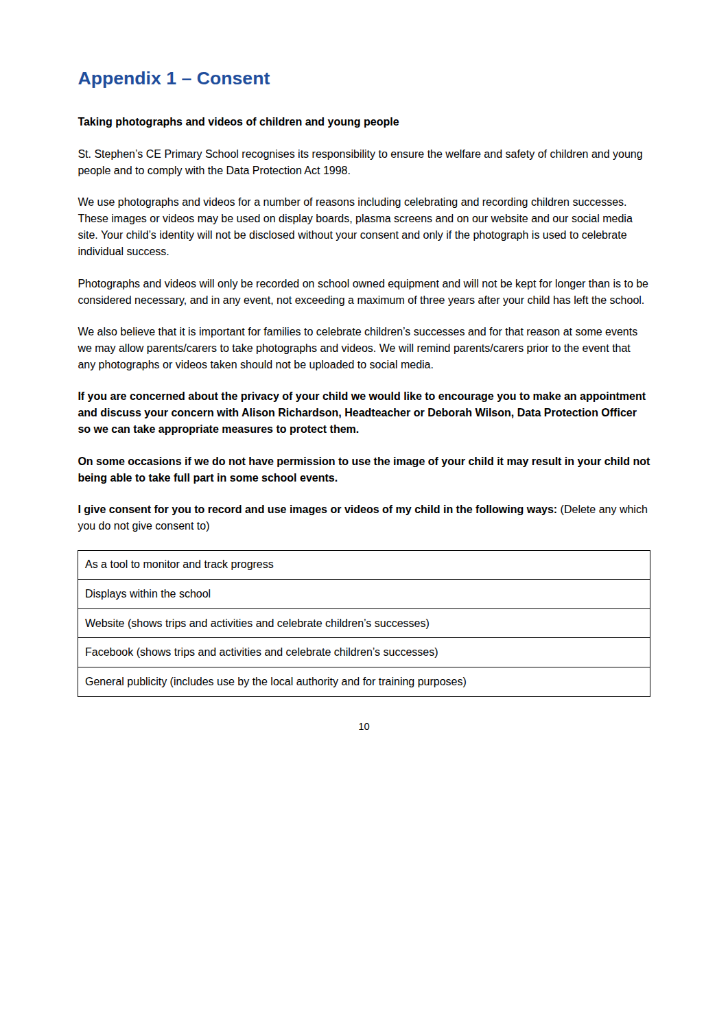Appendix 1 – Consent
Taking photographs and videos of children and young people
St. Stephen’s CE Primary School recognises its responsibility to ensure the welfare and safety of children and young people and to comply with the Data Protection Act 1998.
We use photographs and videos for a number of reasons including celebrating and recording children successes. These images or videos may be used on display boards, plasma screens and on our website and our social media site. Your child’s identity will not be disclosed without your consent and only if the photograph is used to celebrate individual success.
Photographs and videos will only be recorded on school owned equipment and will not be kept for longer than is to be considered necessary, and in any event, not exceeding a maximum of three years after your child has left the school.
We also believe that it is important for families to celebrate children’s successes and for that reason at some events we may allow parents/carers to take photographs and videos. We will remind parents/carers prior to the event that any photographs or videos taken should not be uploaded to social media.
If you are concerned about the privacy of your child we would like to encourage you to make an appointment and discuss your concern with Alison Richardson, Headteacher or Deborah Wilson, Data Protection Officer so we can take appropriate measures to protect them.
On some occasions if we do not have permission to use the image of your child it may result in your child not being able to take full part in some school events.
I give consent for you to record and use images or videos of my child in the following ways: (Delete any which you do not give consent to)
| As a tool to monitor and track progress |
| Displays within the school |
| Website (shows trips and activities and celebrate children’s successes) |
| Facebook (shows trips and activities and celebrate children’s successes) |
| General publicity (includes use by the local authority and for training purposes) |
10